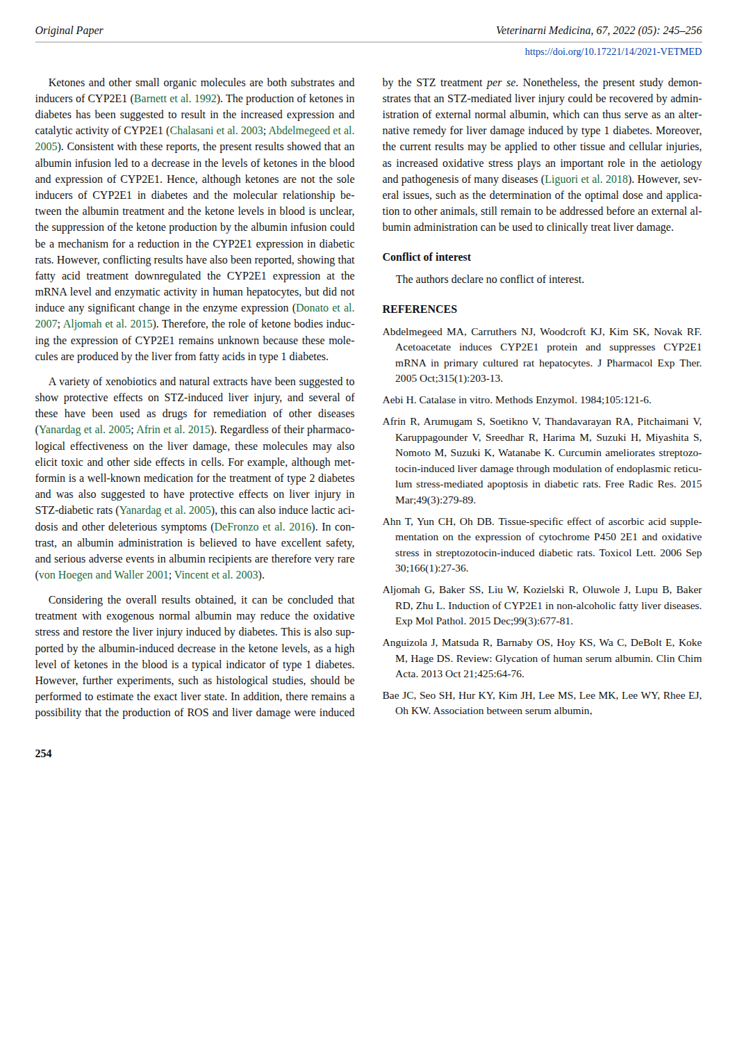Original Paper Veterinarni Medicina, 67, 2022 (05): 245–256
https://doi.org/10.17221/14/2021-VETMED
Ketones and other small organic molecules are both substrates and inducers of CYP2E1 (Barnett et al. 1992). The production of ketones in diabetes has been suggested to result in the increased expression and catalytic activity of CYP2E1 (Chalasani et al. 2003; Abdelmegeed et al. 2005). Consistent with these reports, the present results showed that an albumin infusion led to a decrease in the levels of ketones in the blood and expression of CYP2E1. Hence, although ketones are not the sole inducers of CYP2E1 in diabetes and the molecular relationship between the albumin treatment and the ketone levels in blood is unclear, the suppression of the ketone production by the albumin infusion could be a mechanism for a reduction in the CYP2E1 expression in diabetic rats. However, conflicting results have also been reported, showing that fatty acid treatment downregulated the CYP2E1 expression at the mRNA level and enzymatic activity in human hepatocytes, but did not induce any significant change in the enzyme expression (Donato et al. 2007; Aljomah et al. 2015). Therefore, the role of ketone bodies inducing the expression of CYP2E1 remains unknown because these molecules are produced by the liver from fatty acids in type 1 diabetes.
A variety of xenobiotics and natural extracts have been suggested to show protective effects on STZ-induced liver injury, and several of these have been used as drugs for remediation of other diseases (Yanardag et al. 2005; Afrin et al. 2015). Regardless of their pharmacological effectiveness on the liver damage, these molecules may also elicit toxic and other side effects in cells. For example, although metformin is a well-known medication for the treatment of type 2 diabetes and was also suggested to have protective effects on liver injury in STZ-diabetic rats (Yanardag et al. 2005), this can also induce lactic acidosis and other deleterious symptoms (DeFronzo et al. 2016). In contrast, an albumin administration is believed to have excellent safety, and serious adverse events in albumin recipients are therefore very rare (von Hoegen and Waller 2001; Vincent et al. 2003).
Considering the overall results obtained, it can be concluded that treatment with exogenous normal albumin may reduce the oxidative stress and restore the liver injury induced by diabetes. This is also supported by the albumin-induced decrease in the ketone levels, as a high level of ketones in the blood is a typical indicator of type 1 diabetes. However, further experiments, such as histological studies, should be performed to estimate the exact liver state. In addition, there remains a possibility that the production of ROS and liver damage were induced by the STZ treatment per se. Nonetheless, the present study demonstrates that an STZ-mediated liver injury could be recovered by administration of external normal albumin, which can thus serve as an alternative remedy for liver damage induced by type 1 diabetes. Moreover, the current results may be applied to other tissue and cellular injuries, as increased oxidative stress plays an important role in the aetiology and pathogenesis of many diseases (Liguori et al. 2018). However, several issues, such as the determination of the optimal dose and application to other animals, still remain to be addressed before an external albumin administration can be used to clinically treat liver damage.
Conflict of interest
The authors declare no conflict of interest.
REFERENCES
Abdelmegeed MA, Carruthers NJ, Woodcroft KJ, Kim SK, Novak RF. Acetoacetate induces CYP2E1 protein and suppresses CYP2E1 mRNA in primary cultured rat hepatocytes. J Pharmacol Exp Ther. 2005 Oct;315(1):203-13.
Aebi H. Catalase in vitro. Methods Enzymol. 1984;105:121-6.
Afrin R, Arumugam S, Soetikno V, Thandavarayan RA, Pitchaimani V, Karuppagounder V, Sreedhar R, Harima M, Suzuki H, Miyashita S, Nomoto M, Suzuki K, Watanabe K. Curcumin ameliorates streptozotocin-induced liver damage through modulation of endoplasmic reticulum stress-mediated apoptosis in diabetic rats. Free Radic Res. 2015 Mar;49(3):279-89.
Ahn T, Yun CH, Oh DB. Tissue-specific effect of ascorbic acid supplementation on the expression of cytochrome P450 2E1 and oxidative stress in streptozotocin-induced diabetic rats. Toxicol Lett. 2006 Sep 30;166(1):27-36.
Aljomah G, Baker SS, Liu W, Kozielski R, Oluwole J, Lupu B, Baker RD, Zhu L. Induction of CYP2E1 in non-alcoholic fatty liver diseases. Exp Mol Pathol. 2015 Dec;99(3):677-81.
Anguizola J, Matsuda R, Barnaby OS, Hoy KS, Wa C, DeBolt E, Koke M, Hage DS. Review: Glycation of human serum albumin. Clin Chim Acta. 2013 Oct 21;425:64-76.
Bae JC, Seo SH, Hur KY, Kim JH, Lee MS, Lee MK, Lee WY, Rhee EJ, Oh KW. Association between serum albumin,
254